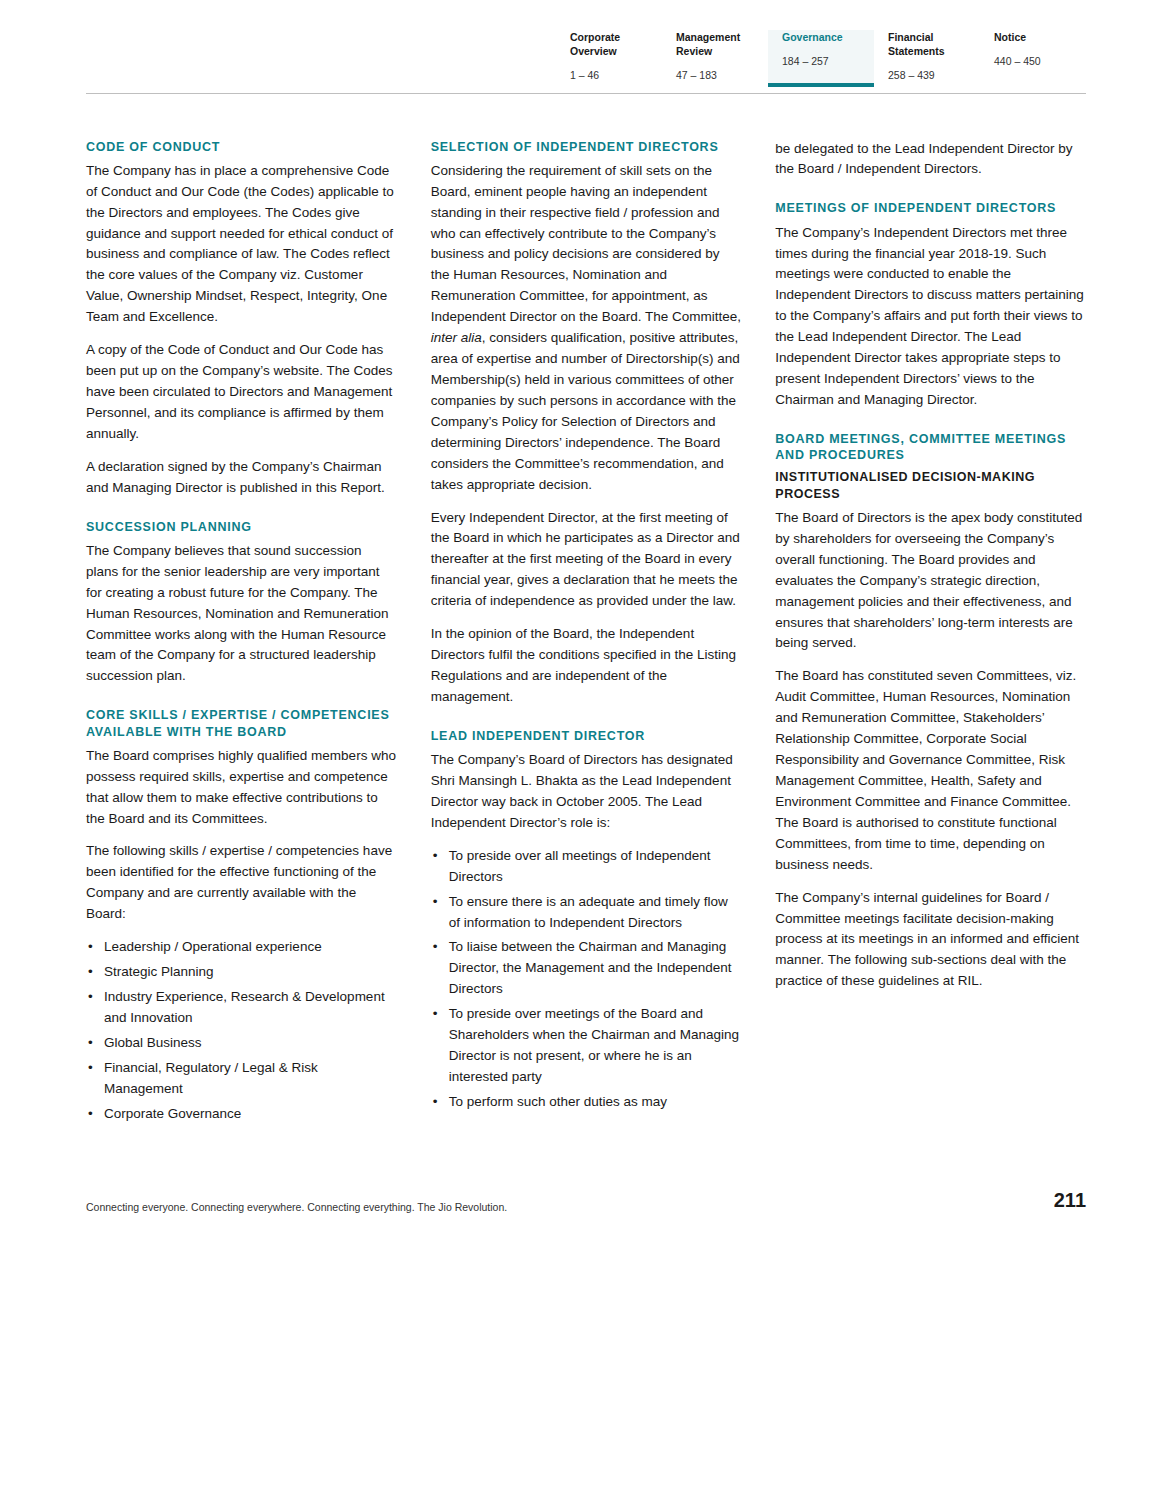Corporate
Overview 1 – 46
Management
Review 47 – 183
Governance 184 – 257
Financial
Statements 258 – 439
Notice 440 – 450
Code of Conduct
The Company has in place a comprehensive Code of Conduct and Our Code (the Codes) applicable to the Directors and employees. The Codes give guidance and support needed for ethical conduct of business and compliance of law. The Codes reflect the core values of the Company viz. Customer Value, Ownership Mindset, Respect, Integrity, One Team and Excellence.
A copy of the Code of Conduct and Our Code has been put up on the Company’s website. The Codes have been circulated to Directors and Management Personnel, and its compliance is affirmed by them annually.
A declaration signed by the Company’s Chairman and Managing Director is published in this Report.
Succession Planning
The Company believes that sound succession plans for the senior leadership are very important for creating a robust future for the Company. The Human Resources, Nomination and Remuneration Committee works along with the Human Resource team of the Company for a structured leadership succession plan.
Core Skills / Expertise / Competencies available with the Board
The Board comprises highly qualified members who possess required skills, expertise and competence that allow them to make effective contributions to the Board and its Committees.
The following skills / expertise / competencies have been identified for the effective functioning of the Company and are currently available with the Board:
Leadership / Operational experience
Strategic Planning
Industry Experience, Research & Development and Innovation
Global Business
Financial, Regulatory / Legal & Risk Management
Corporate Governance
Selection of Independent Directors
Considering the requirement of skill sets on the Board, eminent people having an independent standing in their respective field / profession and who can effectively contribute to the Company’s business and policy decisions are considered by the Human Resources, Nomination and Remuneration Committee, for appointment, as Independent Director on the Board. The Committee, inter alia, considers qualification, positive attributes, area of expertise and number of Directorship(s) and Membership(s) held in various committees of other companies by such persons in accordance with the Company’s Policy for Selection of Directors and determining Directors’ independence. The Board considers the Committee’s recommendation, and takes appropriate decision.
Every Independent Director, at the first meeting of the Board in which he participates as a Director and thereafter at the first meeting of the Board in every financial year, gives a declaration that he meets the criteria of independence as provided under the law.
In the opinion of the Board, the Independent Directors fulfil the conditions specified in the Listing Regulations and are independent of the management.
Lead Independent Director
The Company’s Board of Directors has designated Shri Mansingh L. Bhakta as the Lead Independent Director way back in October 2005. The Lead Independent Director’s role is:
To preside over all meetings of Independent Directors
To ensure there is an adequate and timely flow of information to Independent Directors
To liaise between the Chairman and Managing Director, the Management and the Independent Directors
To preside over meetings of the Board and Shareholders when the Chairman and Managing Director is not present, or where he is an interested party
To perform such other duties as may
be delegated to the Lead Independent Director by the Board / Independent Directors.
Meetings of Independent Directors
The Company’s Independent Directors met three times during the financial year 2018-19. Such meetings were conducted to enable the Independent Directors to discuss matters pertaining to the Company’s affairs and put forth their views to the Lead Independent Director. The Lead Independent Director takes appropriate steps to present Independent Directors’ views to the Chairman and Managing Director.
Board Meetings, Committee Meetings and Procedures
Institutionalised Decision-Making Process
The Board of Directors is the apex body constituted by shareholders for overseeing the Company’s overall functioning. The Board provides and evaluates the Company’s strategic direction, management policies and their effectiveness, and ensures that shareholders’ long-term interests are being served.
The Board has constituted seven Committees, viz. Audit Committee, Human Resources, Nomination and Remuneration Committee, Stakeholders’ Relationship Committee, Corporate Social Responsibility and Governance Committee, Risk Management Committee, Health, Safety and Environment Committee and Finance Committee. The Board is authorised to constitute functional Committees, from time to time, depending on business needs.
The Company’s internal guidelines for Board / Committee meetings facilitate decision-making process at its meetings in an informed and efficient manner. The following sub-sections deal with the practice of these guidelines at RIL.
Connecting everyone. Connecting everywhere. Connecting everything. The Jio Revolution.
211